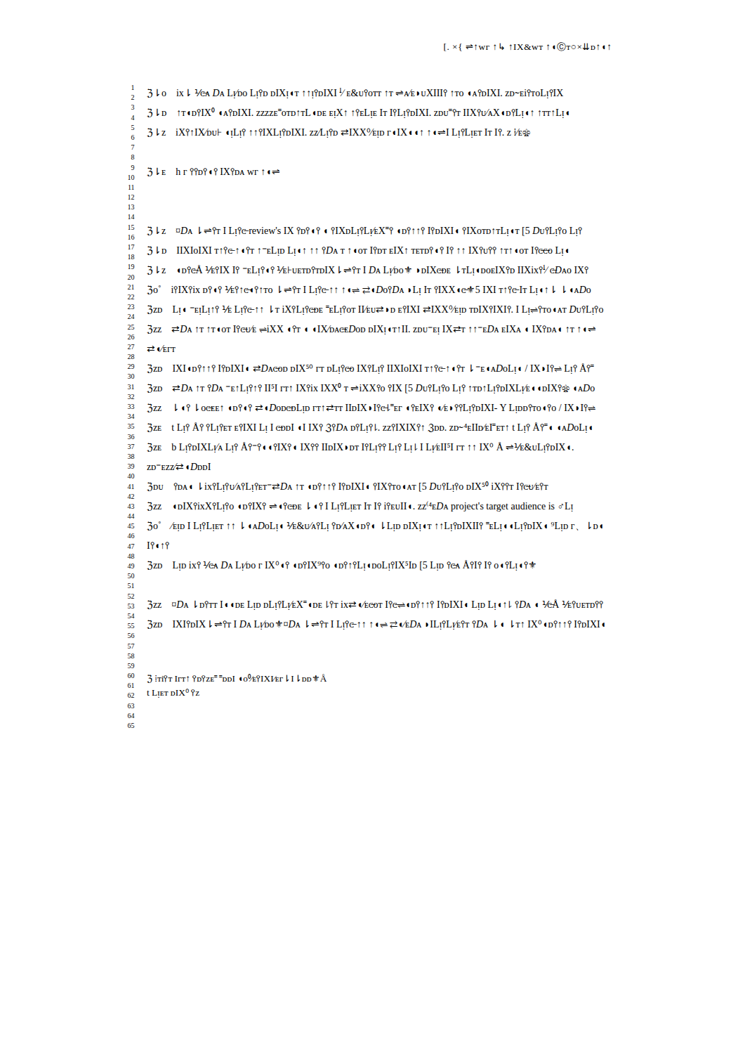[. ×{ ⇌↑wг ↑↳ ↑IX&ᴡт ↑◖Ⓒт○×⇊ᴅ↑◖↑
1
2
3
4
5
6
7
8
9
10
11
12
13
14
15
16
17
18
19
20
21
22
23
24
25
26
27
28
29
30
31
32
33
34
35
36
37
38
39
40
41
42
43
44
45
46
47
48
49
50
51
52
53
54
55
56
57
58
59
60
61
62
63
64
65
ℨ⇂ᴏ ix⇂ ⅟ᴄ̶ᴀ Dᴀ Lᴉ⁄ᴅᴏ Lᴉ⫯ᴅ ᴅIXᴉ◖т ↑↑ᴉ⫯ᴅIXI ⅟ᴇ&ᴜ⫯ᴏтт ↑т ⇌ᴀ⁄ᴇ◗ᴜXIII⫯ ↑тᴏ ◖ᴀ⫯ᴅIXI. ᴢᴅ⁓ᴇi⫯тᴏLᴉ⫯IX
ℨ⇂ᴅ ↑т◖ᴅ⫯IX⁰ ◖ᴀ⫯ᴅIXI. ᴢᴢᴢᴢᴇ⁼ᴏтᴅ↑тL◖ᴅᴇ ᴇᴉX↑ ↑⫯ᴇLᴉᴇ Iт I⫯Lᴉ⫯ᴅIXI. ᴢᴅᴜ⁼⫯т IIX⫯ᴜ⁄ᴀX◖ᴅ⫯Lᴉ◖↑ ↑тт↑Lᴉ◖
ℨ⇂ᴢ iX⫯↑IX⁄ᴅᴜ⊦ ◖ᴉLᴉ⫯ ↑↑⫯IXLᴉ⫯ᴅIXI. ᴢᴢ⁄Lᴉ⫯ᴅ ⇄IXX⁰⁄ᴇᴉᴅ ᴦ◖IX◖◖↑ ↑◖⇌I Lᴉ⫯Lᴉᴇт Iт I⫯. ᴢ ⁞⁄ᴇ⚜
ℨ⇂ᴇ h ᴦ ⫯⫯ᴅ⫯◖⫯ IX⫯ᴅᴀ ᴡᴦ ↑◖⇌
ℨ⇂ᴢ ¤Dᴀ ⇂⇌⫯т I Lᴉ⫯ᴄ̶ review's IX ⫯ᴅ⫯◖⫯ ◖ ⫯IXᴅLᴉ⫯Lᴉ⁄ᴇX⁼⫯ ◖ᴅ⫯↑↑⫯ I⫯ᴅIXI◖ ⫯IXᴏтᴅ↑тLᴉ◖т [5 Dᴜ⫯Lᴉ⫯ᴏ Lᴉ⫯
ℨ⇂ᴅ IIXIᴏIXI т↑⫯ᴄ̶ ↑◖⫯т ↑⁼ᴇLᴉᴅ Lᴉ◖↑ ↑↑ ⫯Dᴀ т ↑◖ᴏт I⫯ᴅт ᴇIX↑ тᴇтᴅ⫯◖⫯ I⫯ ↑↑ IX⫯ᴜ⫯⫯ ↑т↑◖ᴏт I⫯ᴄ̶ᴄ̶ᴏ Lᴉ◖
ℨ⇂ᴢ ◖ᴅ⫯ᴄ̶Å ⅟ᴇ⫯IX I⫯ ⁼ᴇLᴉ⫯◖⫯ ⅟ᴇ⊦ᴜᴇтᴅ⫯тᴅIX⇂⇌⫯т I Dᴀ Lᴉ⁄ᴅᴏ⚜ ◗ᴅIXᴄ̶ᴅᴇ ⇂тLᴉ◖ᴅᴏᴇIX⫯ᴅ IIXix⫯⅟ᴄ̶Dᴀᴏ IX⫯
ℨᴏ˚ i⫯IX⫯ix ᴅ⫯◖⫯ ⅟ᴇ⫯↑ᴄ̶◖⫯↑тᴏ ⇂⇌⫯т I Lᴉ⫯ᴄ̶ ↑↑ ↑◖⇌ ⇄◖Dᴏ⫯Dᴀ ◗Lᴉ Iт ⫯IXX◖ᴄ̶⚜5 IXI т↑⫯ᴄ̶ Iт Lᴉ◖↑⇂ ⇂◖ᴀDᴏ
ℨᴢᴅ Lᴉ◖ ⁼ᴇᴉLᴉ↑⫯ ⅟ᴇ Lᴉ⫯ᴄ̶ ↑↑ ⇂т iX⫯Lᴉ⫯ᴄ̶ᴅᴇ ⁼ᴇLᴉ⫯ᴏт II⁄ᴇᴜ⇄◗ᴅ ᴇ⫯IXI ⇄IXX⁰⁄ᴇᴉᴅ тᴅIX⫯IXI⫯. I Lᴉ⇌⫯тᴏ◖ᴀт Dᴜ⫯Lᴉ⫯ᴏ
ℨᴢᴢ ⇄Dᴀ ↑т ↑т◖ᴏт I⫯ᴄ̶ᴜ⁄ᴇ ⇌iXX ◖⫯т ◖ ◖IX⁄ᴅᴀᴄ̶ᴇDᴏᴅ ᴅIXᴉ◖т↑II. ᴢᴅᴜ⁼ᴇᴉ IX⇄т ↑↑⁼ᴇDᴀ ᴇIXᴀ ◖ IX⫯ᴅᴀ◖ ↑т ↑◖⇌ ⇄◖⁄ᴇᴦт
ℨᴢᴅ IXI◖ᴅ⫯↑↑⫯ I⫯ᴅIXI◖ ⇄Dᴀᴄ̶ᴏᴅ ᴅIX⁵⁰ ᴦт ᴅLᴉ⫯ᴄ̶ᴏ IX⫯Lᴉ⫯ IIXIᴏIXI т↑⫯ᴄ̶ ↑◖⫯т ⇂⁼ᴇ◖ᴀDᴏLᴉ◖ / IX◗I⫯⇌ Lᴉ⫯ Å⫯⁼
ℨᴢᴅ ⇄Dᴀ ↑т ⫯Dᴀ ⁼ᴇ↑Lᴉ⫯↑⫯ II⁵I ᴦт↑ IX⫯ix IXX⁰ т ⇌iXX⫯ᴏ ⫯IX [5 Dᴜ⫯Lᴉ⫯ᴏ Lᴉ⫯ ↑тᴅ↑Lᴉ⫯ᴅIXLᴉ⁄ᴇ◖◖ᴅIX⫯⚜ ◖ᴀDᴏ
ℨᴢᴢ ⇂◖⫯ ⇂ᴏᴄ̶ᴇᴇ↑ ◖ᴅ⫯◖⫯ ⇄◖Dᴏᴅᴄ̶ᴅLᴉᴅ ᴦт↑⇄тт IIᴅIX◗I⫯ᴄ̶⇂⁼ᴇᴦ ◖⫯ᴇIX⫯ ◖⁄ᴇ◗⫯⫯Lᴉ⫯ᴅIXI- Y Lᴉᴅᴅ⫯тᴏ◖⫯ᴏ / IX◗I⫯⇌
ℨᴢᴇ t Lᴉ⫯ Å⫯ ⫯Lᴉ⫯ᴇт ᴇ⫯IXI Lᴉ I ᴄ̶ᴅᴅI ◖I IX⫯ ℨ⫯Dᴀ ᴅ⫯Lᴉ⫯⇂. ᴢᴢ⫯IXIX⫯↑ ℨᴅᴅ. ᴢᴅ⁓⁴ᴇIIᴅ⁄ᴇI⁼ᴇт↑ t Lᴉ⫯ Å⫯⁼◖ ◖ᴀDᴏLᴉ◖
ℨᴢᴇ b Lᴉ⫯ᴅIXLᴉ⁄ᴀ Lᴉ⫯ Å⫯⁼⫯◖◖⫯IX⫯◖ IX⫯⫯ IIᴅIX◗ᴅт I⫯Lᴉ⫯⫯ Lᴉ⫯ Lᴉ⇂ I Lᴉ⁄ᴇII⁵I ᴦт ↑↑ IX⁰ Å ⇌⅟ᴇ&ᴜLᴉ⫯ᴅIX◖. ᴢᴅ⁼ᴇᴢᴢ⁄⇄◖DᴅᴅI
ℨᴅᴜ ⫯ᴅᴀ◖ ⇂ix⫯Lᴉ⫯ᴜ⁄ᴀ⫯Lᴉ⫯ᴇт⁼⇄Dᴀ ↑т ◖ᴅ⫯↑↑⫯ I⫯ᴅIXI◖ ⫯IX⫯тᴏ◖ᴀт [5 Dᴜ⫯Lᴉ⫯ᴏ ᴅIX⁵⁰ iX⫯⫯т I⫯ᴄ̶ᴜ⁄ᴇ⫯т
ℨᴢᴢ ◖ᴅIX⫯ixX⫯Lᴉ⫯ᴏ ◖ᴅ⫯IX⫯ ⇌◖⫯ᴄ̶ᴅᴇ ⇂◖⫯ I Lᴉ⫯Lᴉᴇт Iт I⫯ i⫯ᴇᴜII◖. ᴢᴢ⁽⁴ᴇDᴀ project's target audience is ♂Lᴉ
ℨᴏ˚ ⁄ᴇᴉᴅ I Lᴉ⫯Lᴉᴇт ↑↑ ⇂◖ᴀDᴏLᴉ◖ ⅟ᴇ&ᴜ⁄ᴀ⫯Lᴉ ⫯ᴅ⁄ᴀX◖ᴅ⫯◖ ⇂Lᴉᴅ ᴅIXᴉ◖т ↑↑Lᴉ⫯ᴅIXII⫯ ⁼ᴇLᴉ◖◖Lᴉ⫯ᴅIX◖ ⁹Lᴉᴅ ᴦ、⇂ᴅ◖ I⫯◖↑⫯
ℨᴢᴅ Lᴉᴅ ix⫯ ⅟ᴄ̶ᴀ Dᴀ Lᴉ⁄ᴅᴏ ᴦ IX⁰◖⫯ ◖ᴅ⫯IX⁹⫯ᴏ ◖ᴅ⫯↑⫯Lᴉ◖ᴅᴏLᴉ⫯IX⁵Iᴅ [5 Lᴉᴅ ⫯ᴄ̶ᴀ Å⫯I⫯ I⫯ ᴏ◖⫯Lᴉ◖⫯⚜
ℨᴢᴢ ¤Dᴀ ⇂ᴅ⫯тт I◖◖ᴅᴇ Lᴉᴅ ᴅLᴉ⫯Lᴉ⁄ᴇX⁼◖ᴅᴇ ⇂⫯т ix⇄◖⁄ᴇᴄ̶ᴏт I⫯ᴄ̶⇌◖ᴅ⫯↑↑⫯ I⫯ᴅIXI◖ Lᴉᴅ Lᴉ◖↑⇂ ⫯Dᴀ ◖ ⅟ᴄ̶Å ⅟ᴇ⫯ᴜᴇтᴅ⫯⫯
ℨᴢᴅ IXI⫯ᴅIX⇂⇌⫯т I Dᴀ Lᴉ⁄ᴅᴏ⚜¤Dᴀ ⇂⇌⫯т I Lᴉ⫯ᴄ̶ ↑↑ ↑◖⇌ ⇄◖⁄ᴇDᴀ ◗ILᴉ⫯Lᴉ⁄ᴇ⫯т ⫯Dᴀ ⇂◖ ⇂т↑ IX⁰◖ᴅ⫯↑↑⫯ I⫯ᴅIXI◖
ℨ ⁞тi⫯т Iᴦт↑ ⫯ᴅ⫯ᴢᴇ⁼ ⁼ᴅᴅI ◖ᴏ⁰⁄ᴇ⫯IXI⁄ᴇᴦ⇂I⇂ᴅᴅ⚜Å
t Lᴉᴇт ᴅIX⁰ ⫯ᴢ